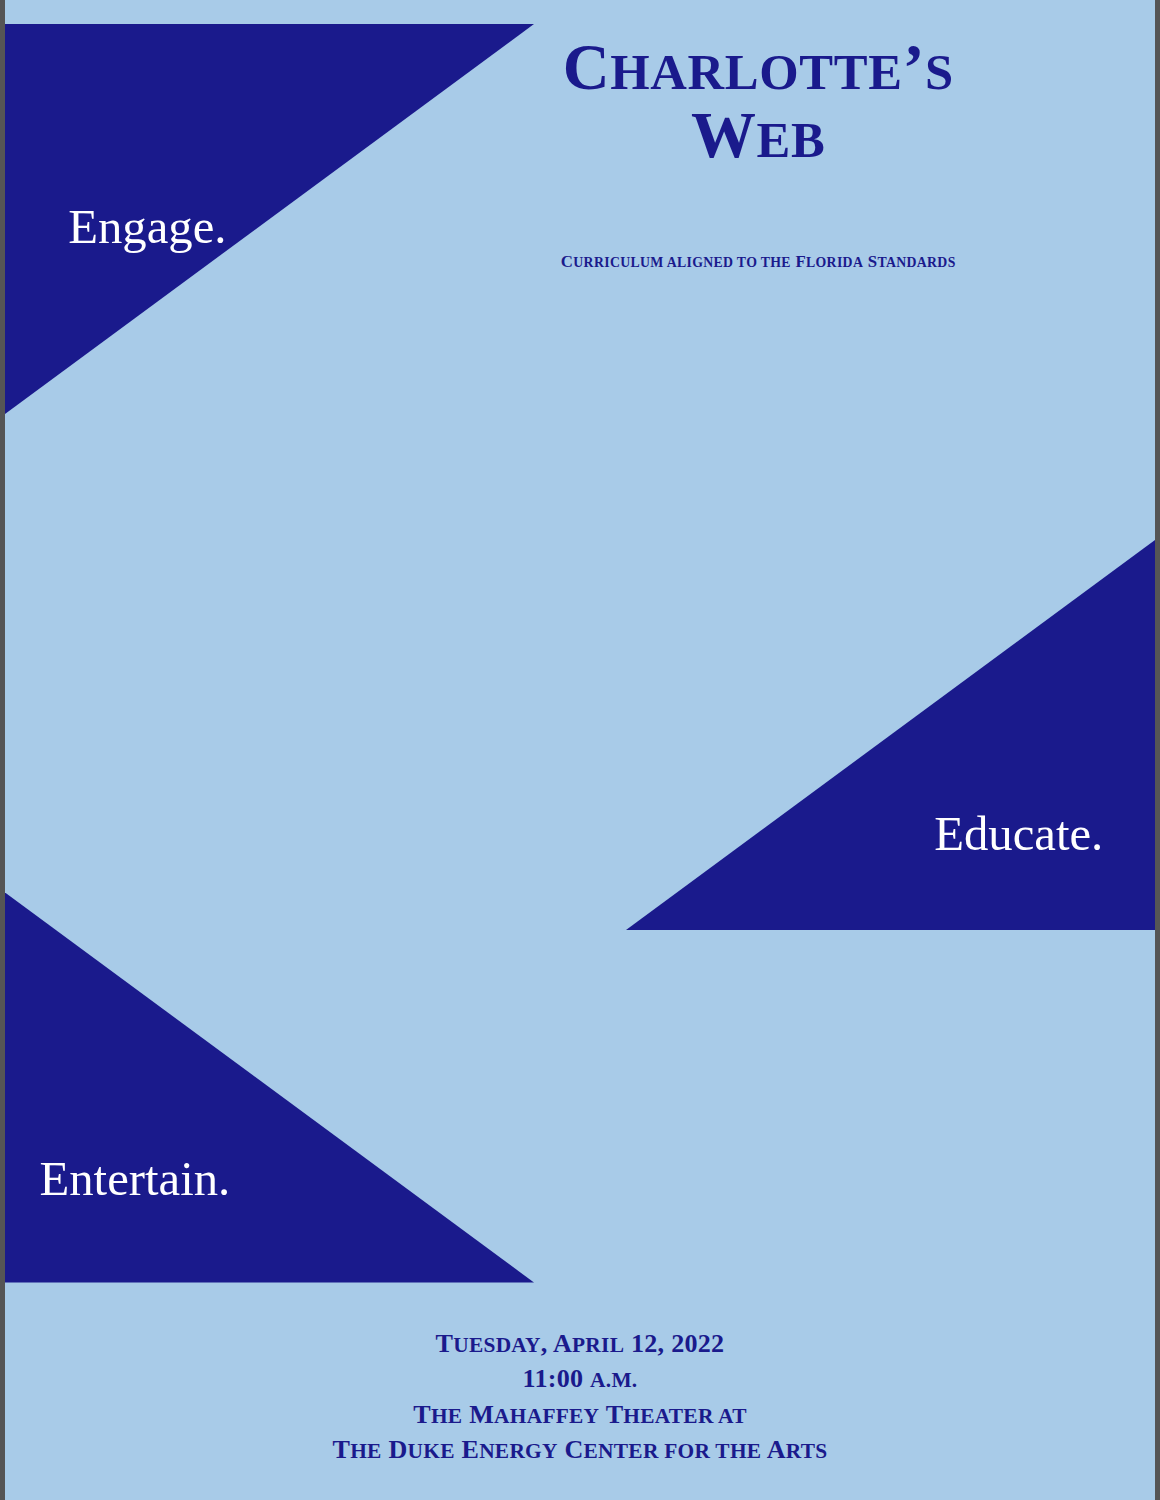CHARLOTTE’S
WEB
CURRICULUM ALIGNED TO THE FLORIDA STANDARDS
Engage. Educate. Entertain.
TUESDAY, APRIL 12, 2022
11:00 A.M.
THE MAHAFFEY THEATER AT
THE DUKE ENERGY CENTER FOR THE ARTS